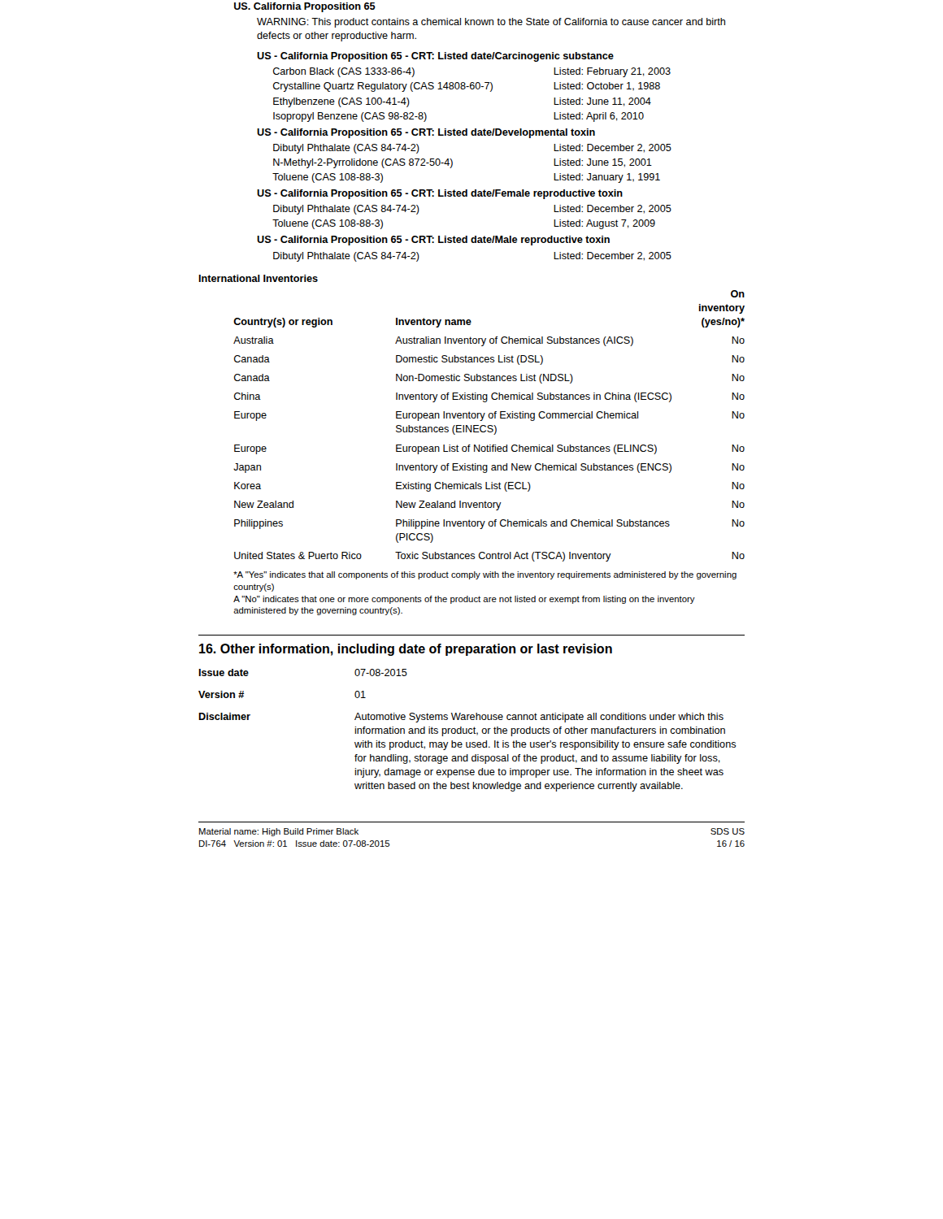US. California Proposition 65
WARNING: This product contains a chemical known to the State of California to cause cancer and birth defects or other reproductive harm.
US - California Proposition 65 - CRT: Listed date/Carcinogenic substance
| Carbon Black (CAS 1333-86-4) | Listed: February 21, 2003 |
| Crystalline Quartz Regulatory (CAS 14808-60-7) | Listed: October 1, 1988 |
| Ethylbenzene (CAS 100-41-4) | Listed: June 11, 2004 |
| Isopropyl Benzene (CAS 98-82-8) | Listed: April 6, 2010 |
US - California Proposition 65 - CRT: Listed date/Developmental toxin
| Dibutyl Phthalate (CAS 84-74-2) | Listed: December 2, 2005 |
| N-Methyl-2-Pyrrolidone (CAS 872-50-4) | Listed: June 15, 2001 |
| Toluene (CAS 108-88-3) | Listed: January 1, 1991 |
US - California Proposition 65 - CRT: Listed date/Female reproductive toxin
| Dibutyl Phthalate (CAS 84-74-2) | Listed: December 2, 2005 |
| Toluene (CAS 108-88-3) | Listed: August 7, 2009 |
US - California Proposition 65 - CRT: Listed date/Male reproductive toxin
| Dibutyl Phthalate (CAS 84-74-2) | Listed: December 2, 2005 |
International Inventories
| Country(s) or region | Inventory name | On inventory (yes/no)* |
| --- | --- | --- |
| Australia | Australian Inventory of Chemical Substances (AICS) | No |
| Canada | Domestic Substances List (DSL) | No |
| Canada | Non-Domestic Substances List (NDSL) | No |
| China | Inventory of Existing Chemical Substances in China (IECSC) | No |
| Europe | European Inventory of Existing Commercial Chemical Substances (EINECS) | No |
| Europe | European List of Notified Chemical Substances (ELINCS) | No |
| Japan | Inventory of Existing and New Chemical Substances (ENCS) | No |
| Korea | Existing Chemicals List (ECL) | No |
| New Zealand | New Zealand Inventory | No |
| Philippines | Philippine Inventory of Chemicals and Chemical Substances (PICCS) | No |
| United States & Puerto Rico | Toxic Substances Control Act (TSCA) Inventory | No |
*A "Yes" indicates that all components of this product comply with the inventory requirements administered by the governing country(s)
A "No" indicates that one or more components of the product are not listed or exempt from listing on the inventory administered by the governing country(s).
16. Other information, including date of preparation or last revision
| Issue date | 07-08-2015 |
| Version # | 01 |
| Disclaimer | Automotive Systems Warehouse cannot anticipate all conditions under which this information and its product, or the products of other manufacturers in combination with its product, may be used. It is the user's responsibility to ensure safe conditions for handling, storage and disposal of the product, and to assume liability for loss, injury, damage or expense due to improper use. The information in the sheet was written based on the best knowledge and experience currently available. |
Material name: High Build Primer Black
SDS US
DI-764 Version #: 01 Issue date: 07-08-2015
16 / 16